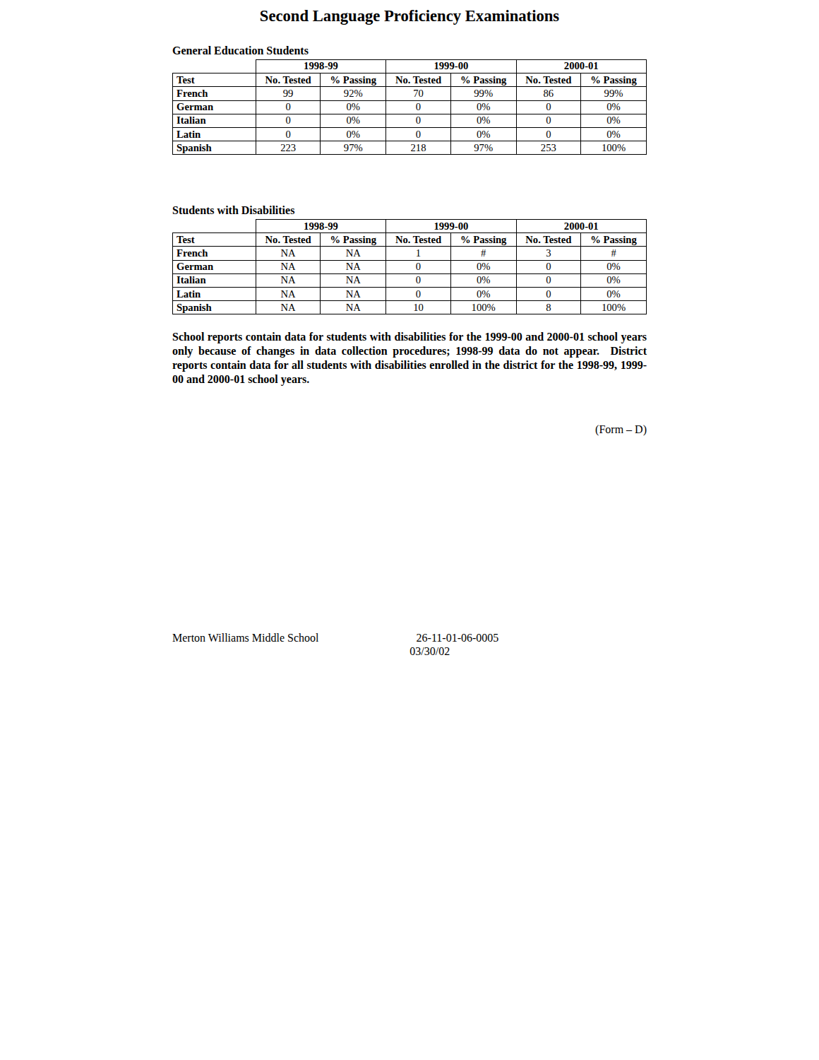Second Language Proficiency Examinations
General Education Students
| | 1998-99 | 1999-00 | 2000-01 |
| --- | --- | --- | --- |
| Test | No. Tested | % Passing | No. Tested | % Passing | No. Tested | % Passing |
| French | 99 | 92% | 70 | 99% | 86 | 99% |
| German | 0 | 0% | 0 | 0% | 0 | 0% |
| Italian | 0 | 0% | 0 | 0% | 0 | 0% |
| Latin | 0 | 0% | 0 | 0% | 0 | 0% |
| Spanish | 223 | 97% | 218 | 97% | 253 | 100% |
Students with Disabilities
| | 1998-99 | 1999-00 | 2000-01 |
| --- | --- | --- | --- |
| Test | No. Tested | % Passing | No. Tested | % Passing | No. Tested | % Passing |
| French | NA | NA | 1 | # | 3 | # |
| German | NA | NA | 0 | 0% | 0 | 0% |
| Italian | NA | NA | 0 | 0% | 0 | 0% |
| Latin | NA | NA | 0 | 0% | 0 | 0% |
| Spanish | NA | NA | 10 | 100% | 8 | 100% |
School reports contain data for students with disabilities for the 1999-00 and 2000-01 school years only because of changes in data collection procedures; 1998-99 data do not appear. District reports contain data for all students with disabilities enrolled in the district for the 1998-99, 1999-00 and 2000-01 school years.
(Form – D)
Merton Williams Middle School
26-11-01-06-0005
03/30/02